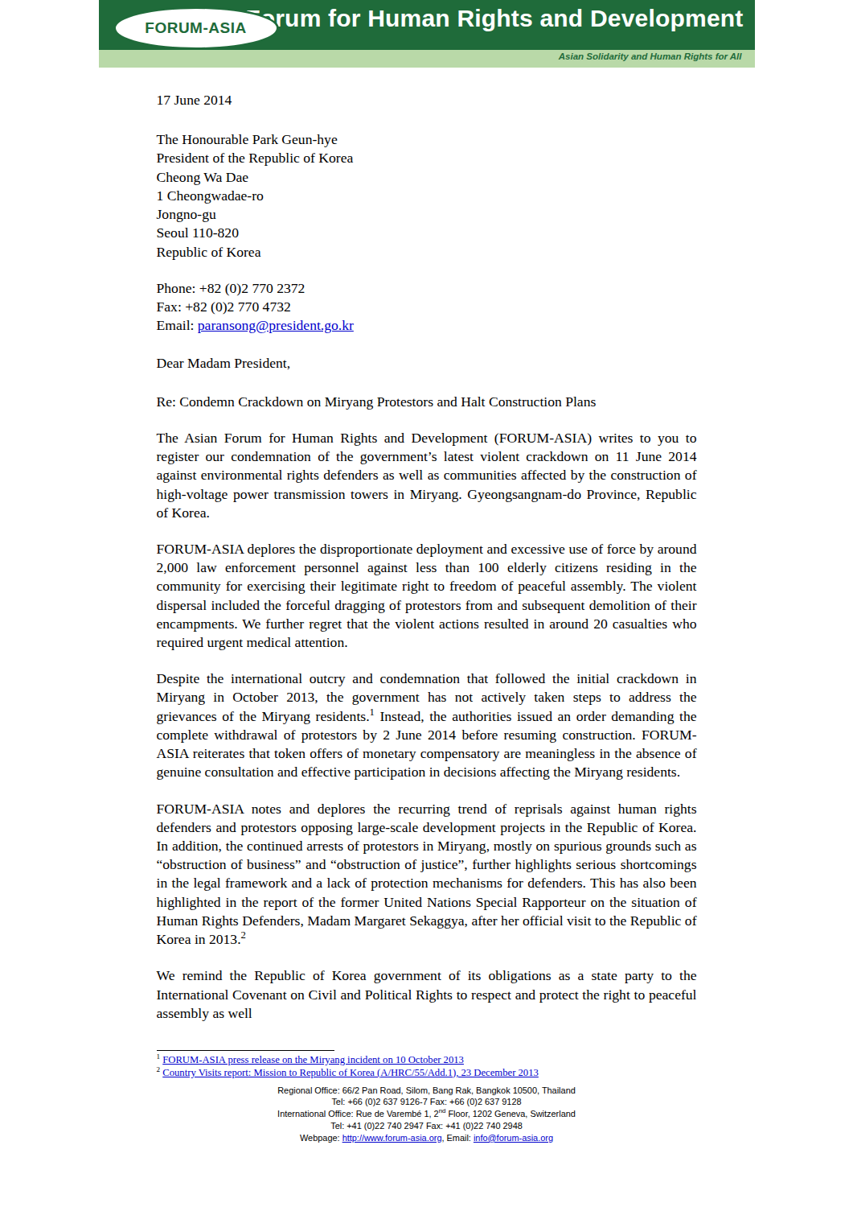Asian Forum for Human Rights and Development
Asian Solidarity and Human Rights for All
FORUM-ASIA
17 June 2014
The Honourable Park Geun-hye
President of the Republic of Korea
Cheong Wa Dae
1 Cheongwadae-ro
Jongno-gu
Seoul 110-820
Republic of Korea
Phone: +82 (0)2 770 2372
Fax: +82 (0)2 770 4732
Email: paransong@president.go.kr
Dear Madam President,
Re: Condemn Crackdown on Miryang Protestors and Halt Construction Plans
The Asian Forum for Human Rights and Development (FORUM-ASIA) writes to you to register our condemnation of the government’s latest violent crackdown on 11 June 2014 against environmental rights defenders as well as communities affected by the construction of high-voltage power transmission towers in Miryang. Gyeongsangnam-do Province, Republic of Korea.
FORUM-ASIA deplores the disproportionate deployment and excessive use of force by around 2,000 law enforcement personnel against less than 100 elderly citizens residing in the community for exercising their legitimate right to freedom of peaceful assembly. The violent dispersal included the forceful dragging of protestors from and subsequent demolition of their encampments. We further regret that the violent actions resulted in around 20 casualties who required urgent medical attention.
Despite the international outcry and condemnation that followed the initial crackdown in Miryang in October 2013, the government has not actively taken steps to address the grievances of the Miryang residents.1 Instead, the authorities issued an order demanding the complete withdrawal of protestors by 2 June 2014 before resuming construction. FORUM-ASIA reiterates that token offers of monetary compensatory are meaningless in the absence of genuine consultation and effective participation in decisions affecting the Miryang residents.
FORUM-ASIA notes and deplores the recurring trend of reprisals against human rights defenders and protestors opposing large-scale development projects in the Republic of Korea. In addition, the continued arrests of protestors in Miryang, mostly on spurious grounds such as “obstruction of business” and “obstruction of justice”, further highlights serious shortcomings in the legal framework and a lack of protection mechanisms for defenders. This has also been highlighted in the report of the former United Nations Special Rapporteur on the situation of Human Rights Defenders, Madam Margaret Sekaggya, after her official visit to the Republic of Korea in 2013.2
We remind the Republic of Korea government of its obligations as a state party to the International Covenant on Civil and Political Rights to respect and protect the right to peaceful assembly as well
1 FORUM-ASIA press release on the Miryang incident on 10 October 2013
2 Country Visits report: Mission to Republic of Korea (A/HRC/55/Add.1), 23 December 2013
Regional Office: 66/2 Pan Road, Silom, Bang Rak, Bangkok 10500, Thailand
Tel: +66 (0)2 637 9126-7 Fax: +66 (0)2 637 9128
International Office: Rue de Varembé 1, 2nd Floor, 1202 Geneva, Switzerland
Tel: +41 (0)22 740 2947 Fax: +41 (0)22 740 2948
Webpage: http://www.forum-asia.org, Email: info@forum-asia.org